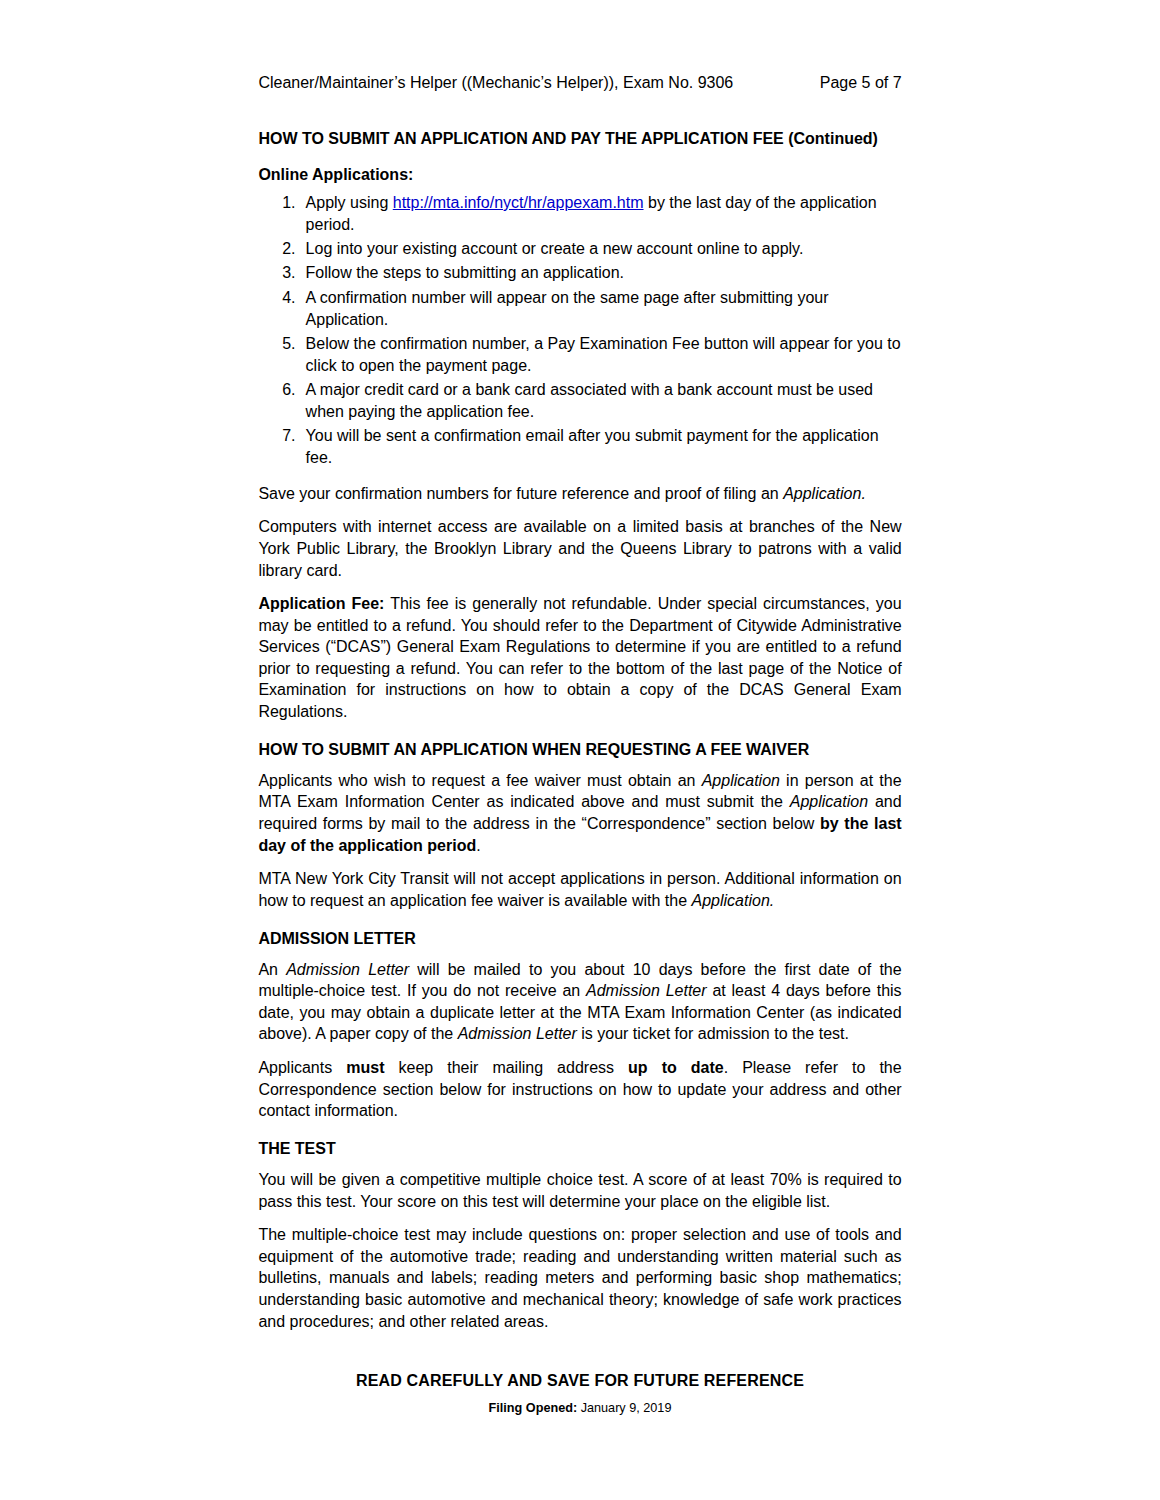Cleaner/Maintainer’s Helper ((Mechanic’s Helper)), Exam No. 9306
Page 5 of 7
HOW TO SUBMIT AN APPLICATION AND PAY THE APPLICATION FEE (Continued)
Online Applications:
Apply using http://mta.info/nyct/hr/appexam.htm by the last day of the application period.
Log into your existing account or create a new account online to apply.
Follow the steps to submitting an application.
A confirmation number will appear on the same page after submitting your Application.
Below the confirmation number, a Pay Examination Fee button will appear for you to click to open the payment page.
A major credit card or a bank card associated with a bank account must be used when paying the application fee.
You will be sent a confirmation email after you submit payment for the application fee.
Save your confirmation numbers for future reference and proof of filing an Application.
Computers with internet access are available on a limited basis at branches of the New York Public Library, the Brooklyn Library and the Queens Library to patrons with a valid library card.
Application Fee: This fee is generally not refundable. Under special circumstances, you may be entitled to a refund. You should refer to the Department of Citywide Administrative Services (“DCAS”) General Exam Regulations to determine if you are entitled to a refund prior to requesting a refund. You can refer to the bottom of the last page of the Notice of Examination for instructions on how to obtain a copy of the DCAS General Exam Regulations.
HOW TO SUBMIT AN APPLICATION WHEN REQUESTING A FEE WAIVER
Applicants who wish to request a fee waiver must obtain an Application in person at the MTA Exam Information Center as indicated above and must submit the Application and required forms by mail to the address in the “Correspondence” section below by the last day of the application period.
MTA New York City Transit will not accept applications in person. Additional information on how to request an application fee waiver is available with the Application.
ADMISSION LETTER
An Admission Letter will be mailed to you about 10 days before the first date of the multiple-choice test. If you do not receive an Admission Letter at least 4 days before this date, you may obtain a duplicate letter at the MTA Exam Information Center (as indicated above). A paper copy of the Admission Letter is your ticket for admission to the test.
Applicants must keep their mailing address up to date. Please refer to the Correspondence section below for instructions on how to update your address and other contact information.
THE TEST
You will be given a competitive multiple choice test. A score of at least 70% is required to pass this test. Your score on this test will determine your place on the eligible list.
The multiple-choice test may include questions on: proper selection and use of tools and equipment of the automotive trade; reading and understanding written material such as bulletins, manuals and labels; reading meters and performing basic shop mathematics; understanding basic automotive and mechanical theory; knowledge of safe work practices and procedures; and other related areas.
READ CAREFULLY AND SAVE FOR FUTURE REFERENCE
Filing Opened: January 9, 2019